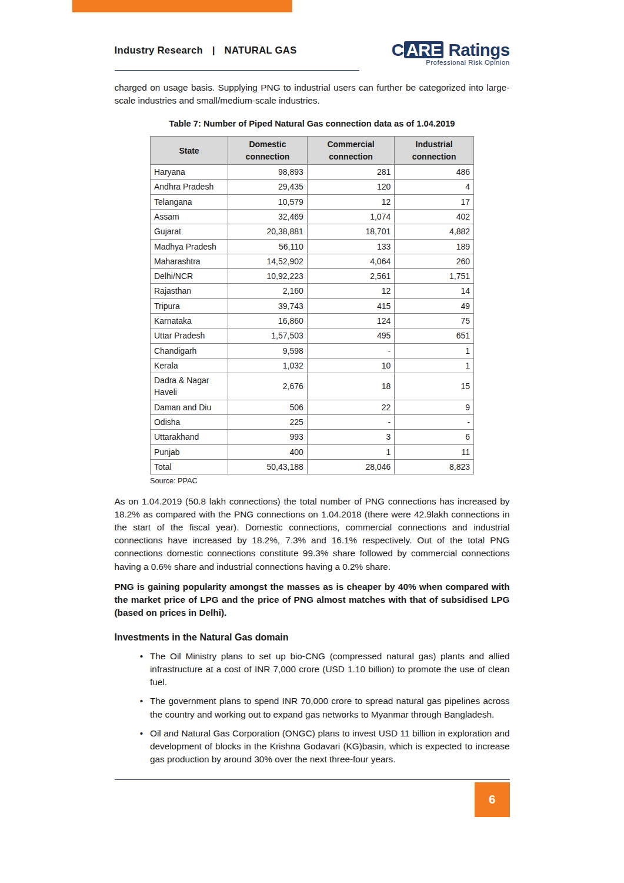Industry Research | NATURAL GAS
CARE Ratings
Professional Risk Opinion
charged on usage basis. Supplying PNG to industrial users can further be categorized into large-scale industries and small/medium-scale industries.
Table 7: Number of Piped Natural Gas connection data as of 1.04.2019
| State | Domestic connection | Commercial connection | Industrial connection |
| --- | --- | --- | --- |
| Haryana | 98,893 | 281 | 486 |
| Andhra Pradesh | 29,435 | 120 | 4 |
| Telangana | 10,579 | 12 | 17 |
| Assam | 32,469 | 1,074 | 402 |
| Gujarat | 20,38,881 | 18,701 | 4,882 |
| Madhya Pradesh | 56,110 | 133 | 189 |
| Maharashtra | 14,52,902 | 4,064 | 260 |
| Delhi/NCR | 10,92,223 | 2,561 | 1,751 |
| Rajasthan | 2,160 | 12 | 14 |
| Tripura | 39,743 | 415 | 49 |
| Karnataka | 16,860 | 124 | 75 |
| Uttar Pradesh | 1,57,503 | 495 | 651 |
| Chandigarh | 9,598 | - | 1 |
| Kerala | 1,032 | 10 | 1 |
| Dadra & Nagar Haveli | 2,676 | 18 | 15 |
| Daman and Diu | 506 | 22 | 9 |
| Odisha | 225 | - | - |
| Uttarakhand | 993 | 3 | 6 |
| Punjab | 400 | 1 | 11 |
| Total | 50,43,188 | 28,046 | 8,823 |
Source: PPAC
As on 1.04.2019 (50.8 lakh connections) the total number of PNG connections has increased by 18.2% as compared with the PNG connections on 1.04.2018 (there were 42.9lakh connections in the start of the fiscal year). Domestic connections, commercial connections and industrial connections have increased by 18.2%, 7.3% and 16.1% respectively. Out of the total PNG connections domestic connections constitute 99.3% share followed by commercial connections having a 0.6% share and industrial connections having a 0.2% share.
PNG is gaining popularity amongst the masses as is cheaper by 40% when compared with the market price of LPG and the price of PNG almost matches with that of subsidised LPG (based on prices in Delhi).
Investments in the Natural Gas domain
The Oil Ministry plans to set up bio-CNG (compressed natural gas) plants and allied infrastructure at a cost of INR 7,000 crore (USD 1.10 billion) to promote the use of clean fuel.
The government plans to spend INR 70,000 crore to spread natural gas pipelines across the country and working out to expand gas networks to Myanmar through Bangladesh.
Oil and Natural Gas Corporation (ONGC) plans to invest USD 11 billion in exploration and development of blocks in the Krishna Godavari (KG)basin, which is expected to increase gas production by around 30% over the next three-four years.
6